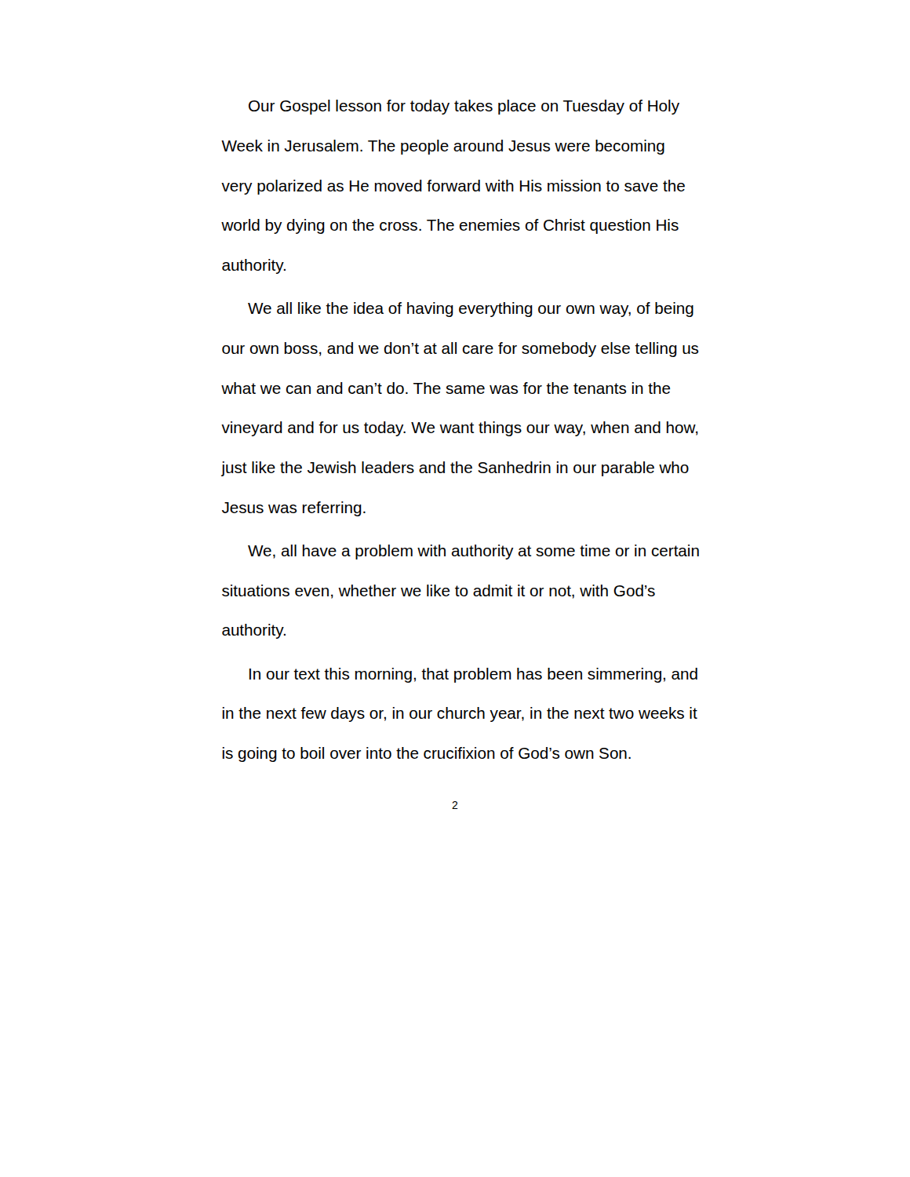Our Gospel lesson for today takes place on Tuesday of Holy Week in Jerusalem. The people around Jesus were becoming very polarized as He moved forward with His mission to save the world by dying on the cross. The enemies of Christ question His authority.
We all like the idea of having everything our own way, of being our own boss, and we don’t at all care for somebody else telling us what we can and can’t do. The same was for the tenants in the vineyard and for us today. We want things our way, when and how, just like the Jewish leaders and the Sanhedrin in our parable who Jesus was referring.
We, all have a problem with authority at some time or in certain situations even, whether we like to admit it or not, with God’s authority.
In our text this morning, that problem has been simmering, and in the next few days or, in our church year, in the next two weeks it is going to boil over into the crucifixion of God’s own Son.
2